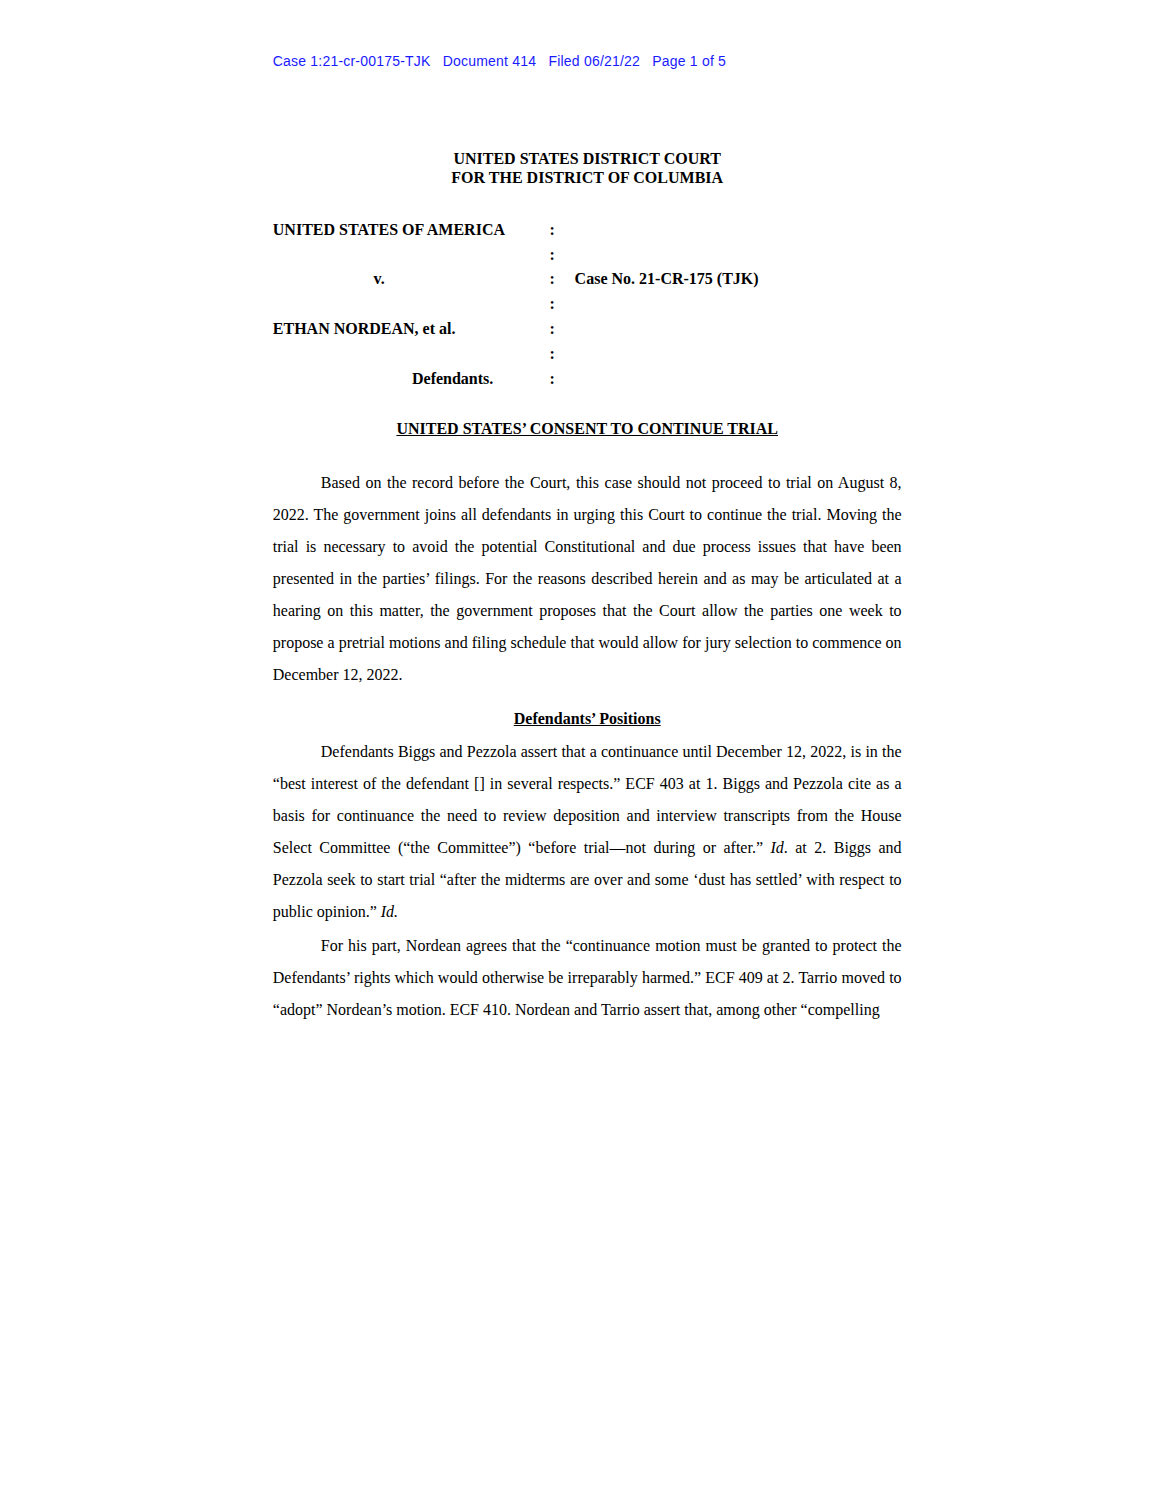Case 1:21-cr-00175-TJK Document 414 Filed 06/21/22 Page 1 of 5
UNITED STATES DISTRICT COURT
FOR THE DISTRICT OF COLUMBIA
| UNITED STATES OF AMERICA | : | |
| | : | |
| v. | : | Case No. 21-CR-175 (TJK) |
| | : | |
| ETHAN NORDEAN, et al. | : | |
| | : | |
| Defendants. | : | |
UNITED STATES’ CONSENT TO CONTINUE TRIAL
Based on the record before the Court, this case should not proceed to trial on August 8, 2022. The government joins all defendants in urging this Court to continue the trial. Moving the trial is necessary to avoid the potential Constitutional and due process issues that have been presented in the parties’ filings. For the reasons described herein and as may be articulated at a hearing on this matter, the government proposes that the Court allow the parties one week to propose a pretrial motions and filing schedule that would allow for jury selection to commence on December 12, 2022.
Defendants’ Positions
Defendants Biggs and Pezzola assert that a continuance until December 12, 2022, is in the “best interest of the defendant [] in several respects.” ECF 403 at 1. Biggs and Pezzola cite as a basis for continuance the need to review deposition and interview transcripts from the House Select Committee (“the Committee”) “before trial—not during or after.” Id. at 2. Biggs and Pezzola seek to start trial “after the midterms are over and some ‘dust has settled’ with respect to public opinion.” Id.
For his part, Nordean agrees that the “continuance motion must be granted to protect the Defendants’ rights which would otherwise be irreparably harmed.” ECF 409 at 2. Tarrio moved to “adopt” Nordean’s motion. ECF 410. Nordean and Tarrio assert that, among other “compelling